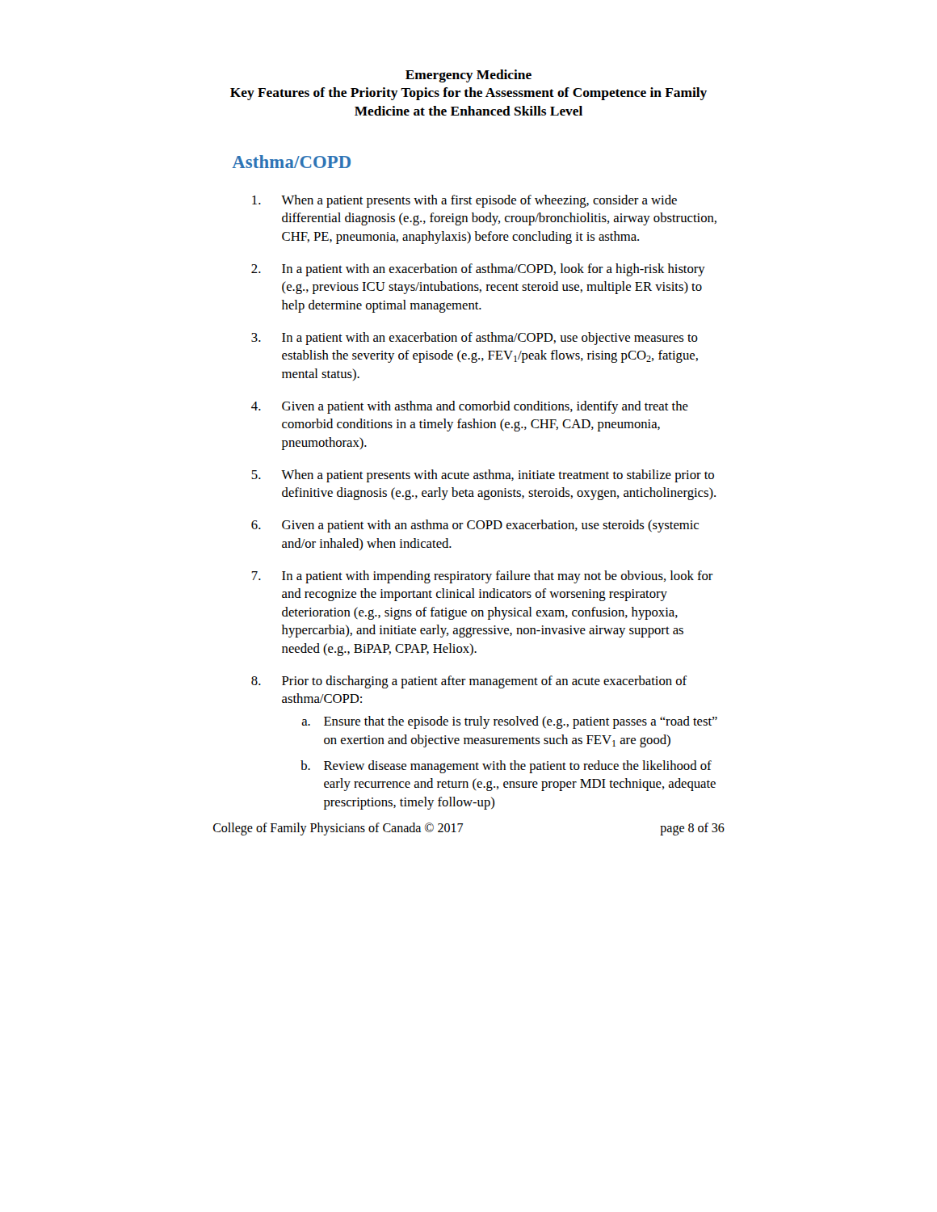Emergency Medicine Key Features of the Priority Topics for the Assessment of Competence in Family Medicine at the Enhanced Skills Level
Asthma/COPD
When a patient presents with a first episode of wheezing, consider a wide differential diagnosis (e.g., foreign body, croup/bronchiolitis, airway obstruction, CHF, PE, pneumonia, anaphylaxis) before concluding it is asthma.
In a patient with an exacerbation of asthma/COPD, look for a high-risk history (e.g., previous ICU stays/intubations, recent steroid use, multiple ER visits) to help determine optimal management.
In a patient with an exacerbation of asthma/COPD, use objective measures to establish the severity of episode (e.g., FEV1/peak flows, rising pCO2, fatigue, mental status).
Given a patient with asthma and comorbid conditions, identify and treat the comorbid conditions in a timely fashion (e.g., CHF, CAD, pneumonia, pneumothorax).
When a patient presents with acute asthma, initiate treatment to stabilize prior to definitive diagnosis (e.g., early beta agonists, steroids, oxygen, anticholinergics).
Given a patient with an asthma or COPD exacerbation, use steroids (systemic and/or inhaled) when indicated.
In a patient with impending respiratory failure that may not be obvious, look for and recognize the important clinical indicators of worsening respiratory deterioration (e.g., signs of fatigue on physical exam, confusion, hypoxia, hypercarbia), and initiate early, aggressive, non-invasive airway support as needed (e.g., BiPAP, CPAP, Heliox).
Prior to discharging a patient after management of an acute exacerbation of asthma/COPD:
Ensure that the episode is truly resolved (e.g., patient passes a “road test” on exertion and objective measurements such as FEV1 are good)
Review disease management with the patient to reduce the likelihood of early recurrence and return (e.g., ensure proper MDI technique, adequate prescriptions, timely follow-up)
College of Family Physicians of Canada © 2017
page 8 of 36